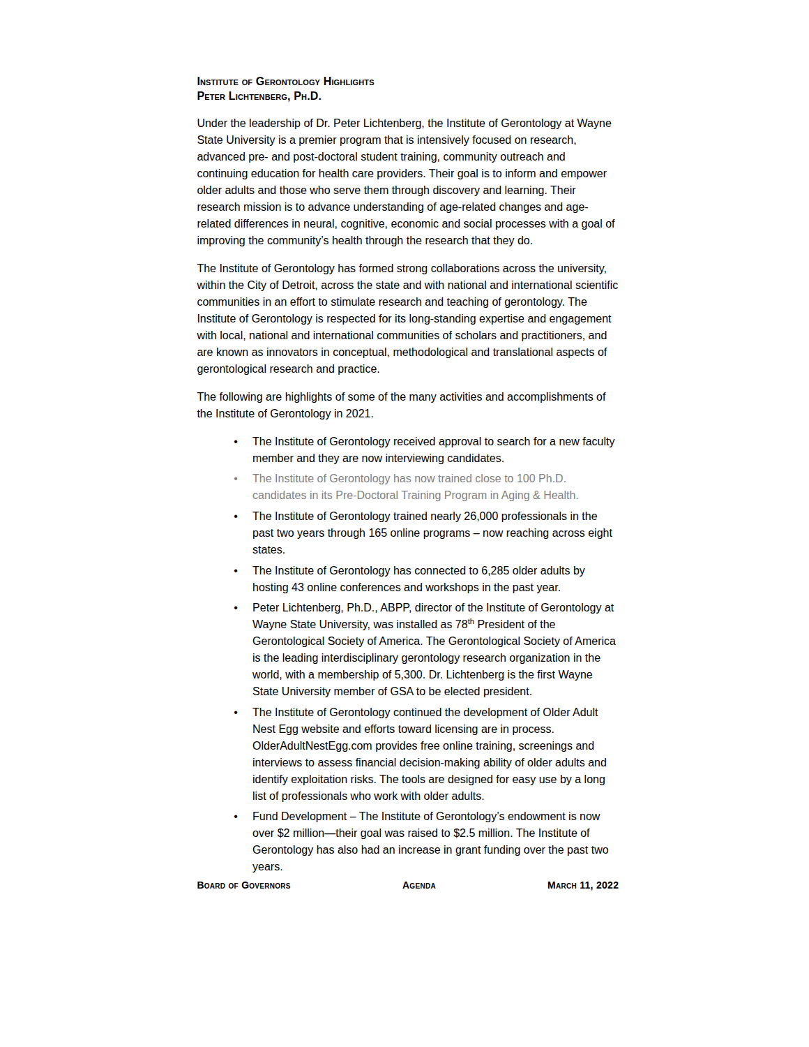Institute of Gerontology Highlights
Peter Lichtenberg, Ph.D.
Under the leadership of Dr. Peter Lichtenberg, the Institute of Gerontology at Wayne State University is a premier program that is intensively focused on research, advanced pre- and post-doctoral student training, community outreach and continuing education for health care providers. Their goal is to inform and empower older adults and those who serve them through discovery and learning. Their research mission is to advance understanding of age-related changes and age-related differences in neural, cognitive, economic and social processes with a goal of improving the community’s health through the research that they do.
The Institute of Gerontology has formed strong collaborations across the university, within the City of Detroit, across the state and with national and international scientific communities in an effort to stimulate research and teaching of gerontology. The Institute of Gerontology is respected for its long-standing expertise and engagement with local, national and international communities of scholars and practitioners, and are known as innovators in conceptual, methodological and translational aspects of gerontological research and practice.
The following are highlights of some of the many activities and accomplishments of the Institute of Gerontology in 2021.
The Institute of Gerontology received approval to search for a new faculty member and they are now interviewing candidates.
The Institute of Gerontology has now trained close to 100 Ph.D. candidates in its Pre-Doctoral Training Program in Aging & Health.
The Institute of Gerontology trained nearly 26,000 professionals in the past two years through 165 online programs – now reaching across eight states.
The Institute of Gerontology has connected to 6,285 older adults by hosting 43 online conferences and workshops in the past year.
Peter Lichtenberg, Ph.D., ABPP, director of the Institute of Gerontology at Wayne State University, was installed as 78th President of the Gerontological Society of America. The Gerontological Society of America is the leading interdisciplinary gerontology research organization in the world, with a membership of 5,300. Dr. Lichtenberg is the first Wayne State University member of GSA to be elected president.
The Institute of Gerontology continued the development of Older Adult Nest Egg website and efforts toward licensing are in process. OlderAdultNestEgg.com provides free online training, screenings and interviews to assess financial decision-making ability of older adults and identify exploitation risks. The tools are designed for easy use by a long list of professionals who work with older adults.
Fund Development – The Institute of Gerontology’s endowment is now over $2 million—their goal was raised to $2.5 million. The Institute of Gerontology has also had an increase in grant funding over the past two years.
Board of Governors Agenda March 11, 2022